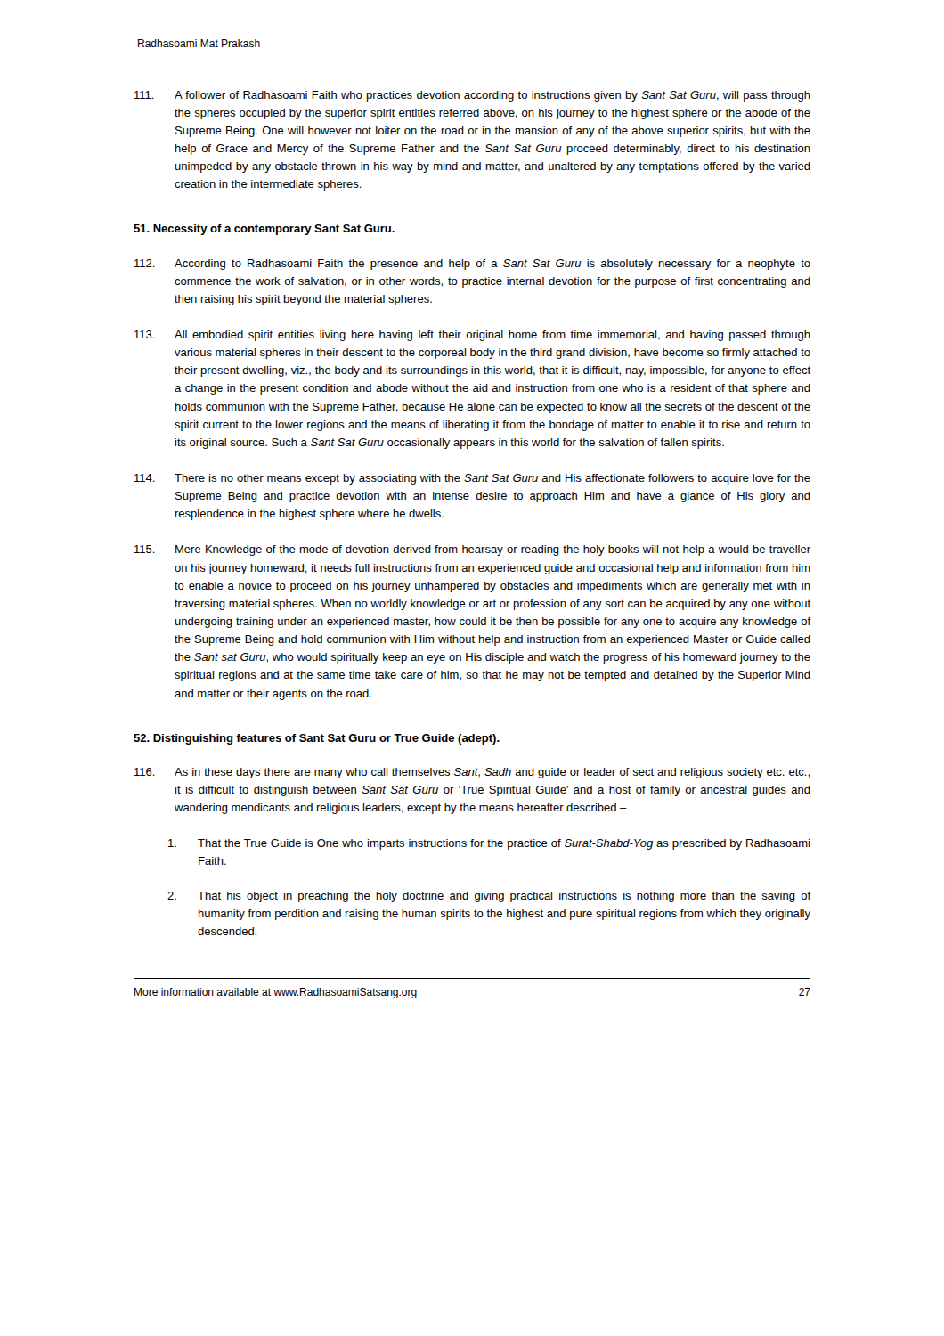Radhasoami Mat Prakash
111. A follower of Radhasoami Faith who practices devotion according to instructions given by Sant Sat Guru, will pass through the spheres occupied by the superior spirit entities referred above, on his journey to the highest sphere or the abode of the Supreme Being. One will however not loiter on the road or in the mansion of any of the above superior spirits, but with the help of Grace and Mercy of the Supreme Father and the Sant Sat Guru proceed determinably, direct to his destination unimpeded by any obstacle thrown in his way by mind and matter, and unaltered by any temptations offered by the varied creation in the intermediate spheres.
51. Necessity of a contemporary Sant Sat Guru.
112. According to Radhasoami Faith the presence and help of a Sant Sat Guru is absolutely necessary for a neophyte to commence the work of salvation, or in other words, to practice internal devotion for the purpose of first concentrating and then raising his spirit beyond the material spheres.
113. All embodied spirit entities living here having left their original home from time immemorial, and having passed through various material spheres in their descent to the corporeal body in the third grand division, have become so firmly attached to their present dwelling, viz., the body and its surroundings in this world, that it is difficult, nay, impossible, for anyone to effect a change in the present condition and abode without the aid and instruction from one who is a resident of that sphere and holds communion with the Supreme Father, because He alone can be expected to know all the secrets of the descent of the spirit current to the lower regions and the means of liberating it from the bondage of matter to enable it to rise and return to its original source. Such a Sant Sat Guru occasionally appears in this world for the salvation of fallen spirits.
114. There is no other means except by associating with the Sant Sat Guru and His affectionate followers to acquire love for the Supreme Being and practice devotion with an intense desire to approach Him and have a glance of His glory and resplendence in the highest sphere where he dwells.
115. Mere Knowledge of the mode of devotion derived from hearsay or reading the holy books will not help a would-be traveller on his journey homeward; it needs full instructions from an experienced guide and occasional help and information from him to enable a novice to proceed on his journey unhampered by obstacles and impediments which are generally met with in traversing material spheres. When no worldly knowledge or art or profession of any sort can be acquired by any one without undergoing training under an experienced master, how could it be then be possible for any one to acquire any knowledge of the Supreme Being and hold communion with Him without help and instruction from an experienced Master or Guide called the Sant sat Guru, who would spiritually keep an eye on His disciple and watch the progress of his homeward journey to the spiritual regions and at the same time take care of him, so that he may not be tempted and detained by the Superior Mind and matter or their agents on the road.
52. Distinguishing features of Sant Sat Guru or True Guide (adept).
116. As in these days there are many who call themselves Sant, Sadh and guide or leader of sect and religious society etc. etc., it is difficult to distinguish between Sant Sat Guru or 'True Spiritual Guide' and a host of family or ancestral guides and wandering mendicants and religious leaders, except by the means hereafter described –
1. That the True Guide is One who imparts instructions for the practice of Surat-Shabd-Yog as prescribed by Radhasoami Faith.
2. That his object in preaching the holy doctrine and giving practical instructions is nothing more than the saving of humanity from perdition and raising the human spirits to the highest and pure spiritual regions from which they originally descended.
More information available at www.RadhasoamiSatsang.org 27